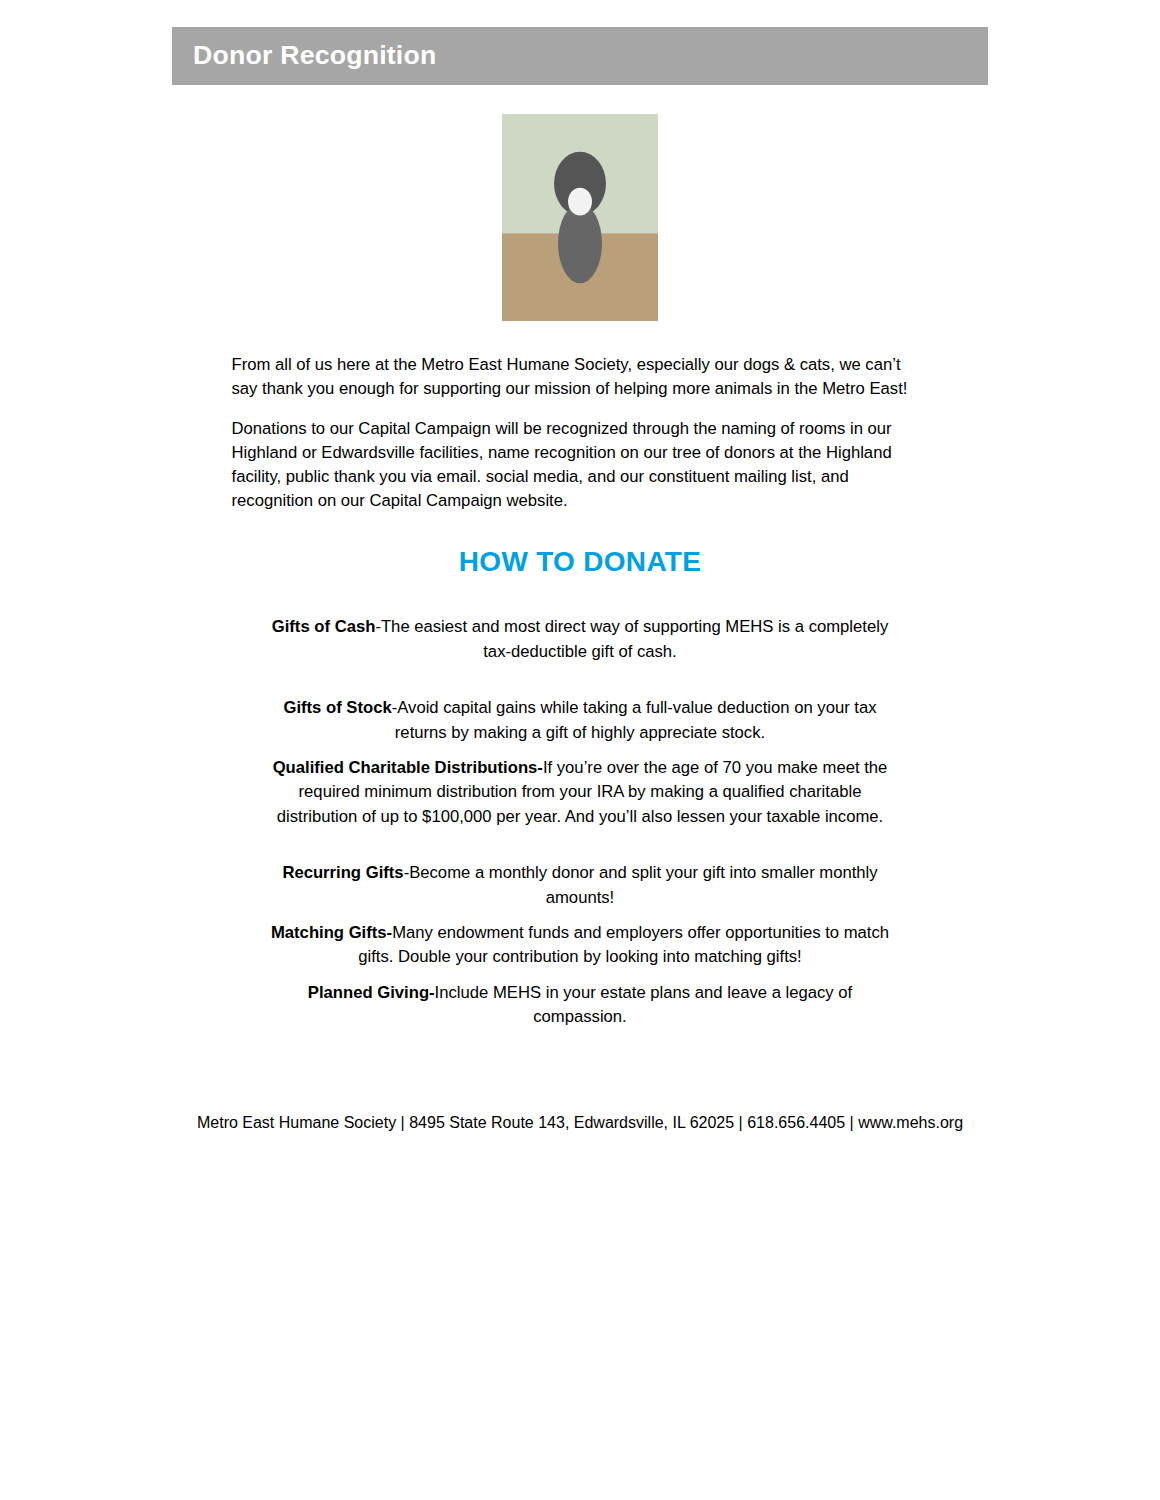Donor Recognition
From all of us here at the Metro East Humane Society, especially our dogs & cats, we can’t say thank you enough for supporting our mission of helping more animals in the Metro East!
Donations to our Capital Campaign will be recognized through the naming of rooms in our Highland or Edwardsville facilities, name recognition on our tree of donors at the Highland facility, public thank you via email. social media, and our constituent mailing list, and recognition on our Capital Campaign website.
HOW TO DONATE
Gifts of Cash-The easiest and most direct way of supporting MEHS is a completely tax-deductible gift of cash.
Gifts of Stock-Avoid capital gains while taking a full-value deduction on your tax returns by making a gift of highly appreciate stock.
Qualified Charitable Distributions-If you’re over the age of 70 you make meet the required minimum distribution from your IRA by making a qualified charitable distribution of up to $100,000 per year. And you’ll also lessen your taxable income.
Recurring Gifts-Become a monthly donor and split your gift into smaller monthly amounts!
Matching Gifts-Many endowment funds and employers offer opportunities to match gifts. Double your contribution by looking into matching gifts!
Planned Giving-Include MEHS in your estate plans and leave a legacy of compassion.
Metro East Humane Society | 8495 State Route 143, Edwardsville, IL 62025 | 618.656.4405 | www.mehs.org